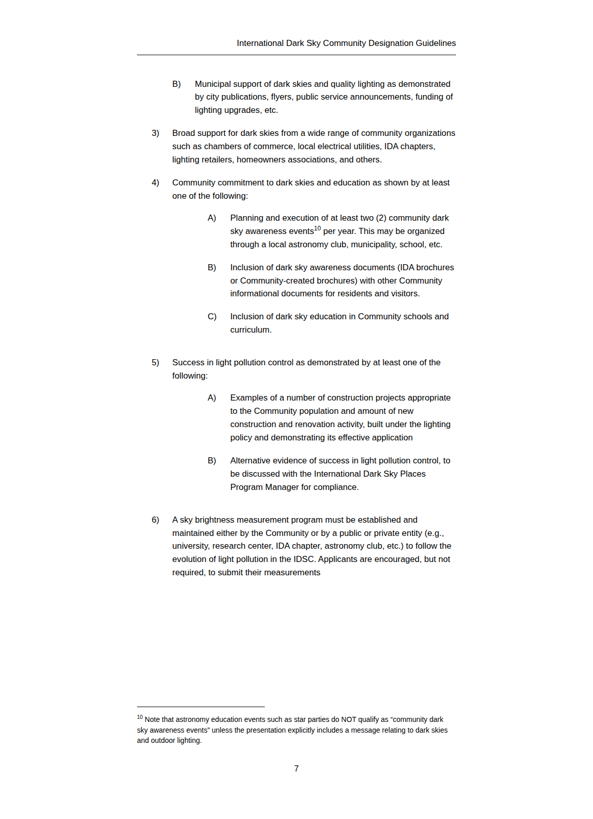International Dark Sky Community Designation Guidelines
B)
Municipal support of dark skies and quality lighting as demonstrated by city publications, flyers, public service announcements, funding of lighting upgrades, etc.
3)
Broad support for dark skies from a wide range of community organizations such as chambers of commerce, local electrical utilities, IDA chapters, lighting retailers, homeowners associations, and others.
4)
Community commitment to dark skies and education as shown by at least one of the following:
A)
Planning and execution of at least two (2) community dark sky awareness events10 per year. This may be organized through a local astronomy club, municipality, school, etc.
B)
Inclusion of dark sky awareness documents (IDA brochures or Community-created brochures) with other Community informational documents for residents and visitors.
C)
Inclusion of dark sky education in Community schools and curriculum.
5)
Success in light pollution control as demonstrated by at least one of the following:
A)
Examples of a number of construction projects appropriate to the Community population and amount of new construction and renovation activity, built under the lighting policy and demonstrating its effective application
B)
Alternative evidence of success in light pollution control, to be discussed with the International Dark Sky Places Program Manager for compliance.
6)
A sky brightness measurement program must be established and maintained either by the Community or by a public or private entity (e.g., university, research center, IDA chapter, astronomy club, etc.) to follow the evolution of light pollution in the IDSC. Applicants are encouraged, but not required, to submit their measurements
10 Note that astronomy education events such as star parties do NOT qualify as “community dark sky awareness events” unless the presentation explicitly includes a message relating to dark skies and outdoor lighting.
7